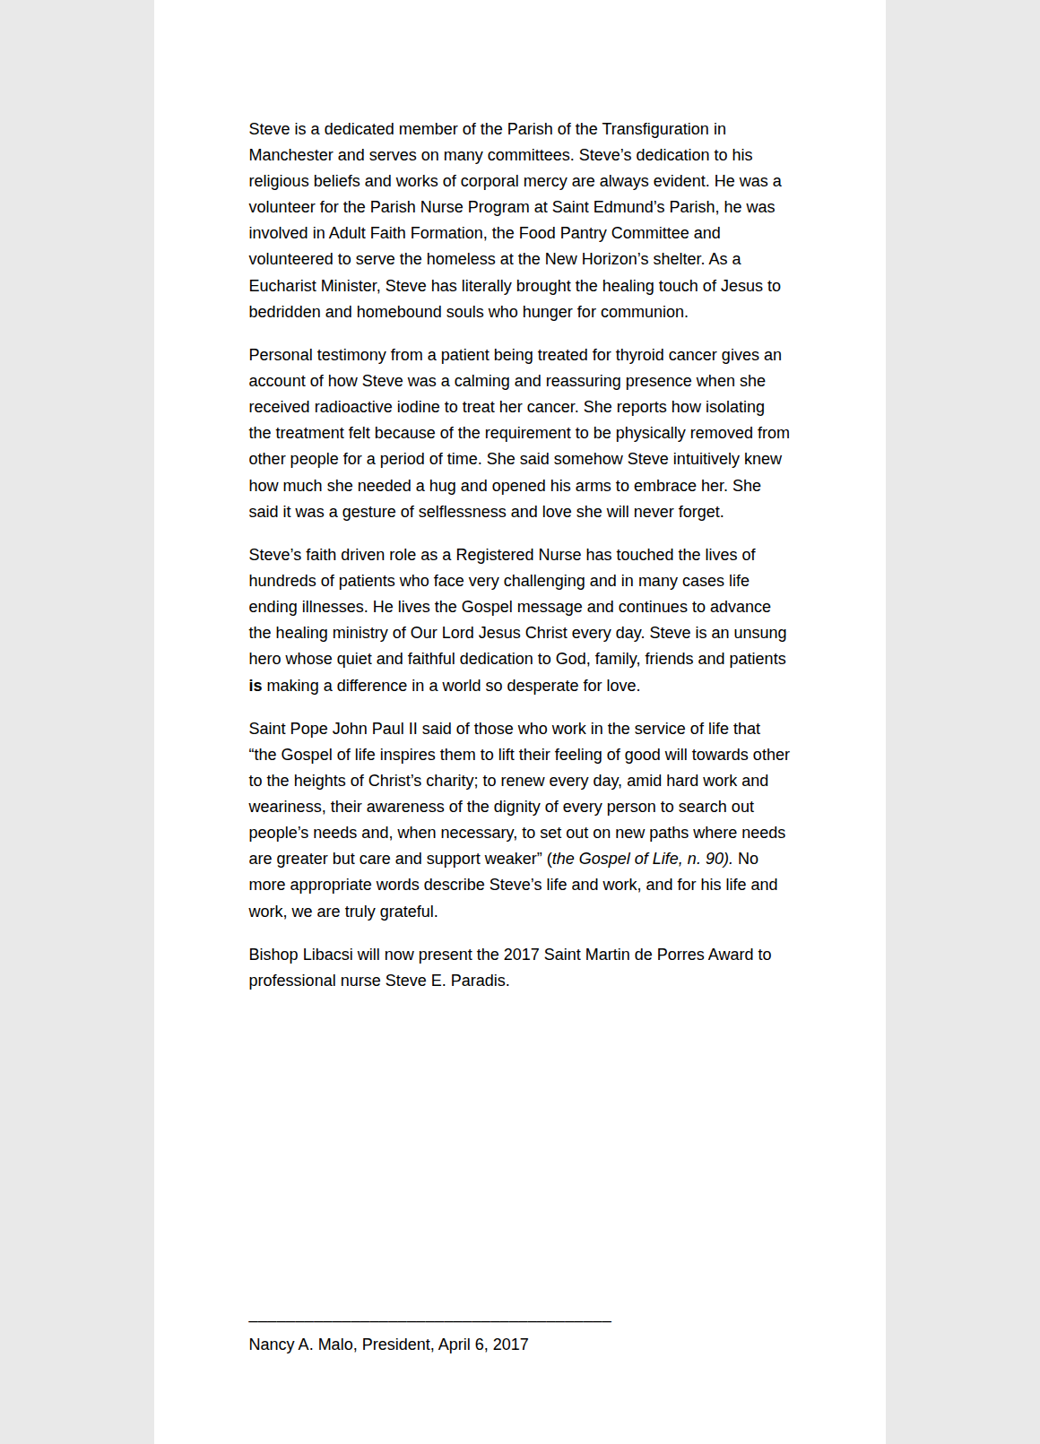Steve is a dedicated member of the Parish of the Transfiguration in Manchester and serves on many committees. Steve’s dedication to his religious beliefs and works of corporal mercy are always evident. He was a volunteer for the Parish Nurse Program at Saint Edmund’s Parish, he was involved in Adult Faith Formation, the Food Pantry Committee and volunteered to serve the homeless at the New Horizon’s shelter. As a Eucharist Minister, Steve has literally brought the healing touch of Jesus to bedridden and homebound souls who hunger for communion.
Personal testimony from a patient being treated for thyroid cancer gives an account of how Steve was a calming and reassuring presence when she received radioactive iodine to treat her cancer. She reports how isolating the treatment felt because of the requirement to be physically removed from other people for a period of time. She said somehow Steve intuitively knew how much she needed a hug and opened his arms to embrace her. She said it was a gesture of selflessness and love she will never forget.
Steve’s faith driven role as a Registered Nurse has touched the lives of hundreds of patients who face very challenging and in many cases life ending illnesses. He lives the Gospel message and continues to advance the healing ministry of Our Lord Jesus Christ every day. Steve is an unsung hero whose quiet and faithful dedication to God, family, friends and patients is making a difference in a world so desperate for love.
Saint Pope John Paul II said of those who work in the service of life that “the Gospel of life inspires them to lift their feeling of good will towards other to the heights of Christ’s charity; to renew every day, amid hard work and weariness, their awareness of the dignity of every person to search out people’s needs and, when necessary, to set out on new paths where needs are greater but care and support weaker” (the Gospel of Life, n. 90). No more appropriate words describe Steve’s life and work, and for his life and work, we are truly grateful.
Bishop Libacsi will now present the 2017 Saint Martin de Porres Award to professional nurse Steve E. Paradis.
_______________________________________
Nancy A. Malo, President, April 6, 2017